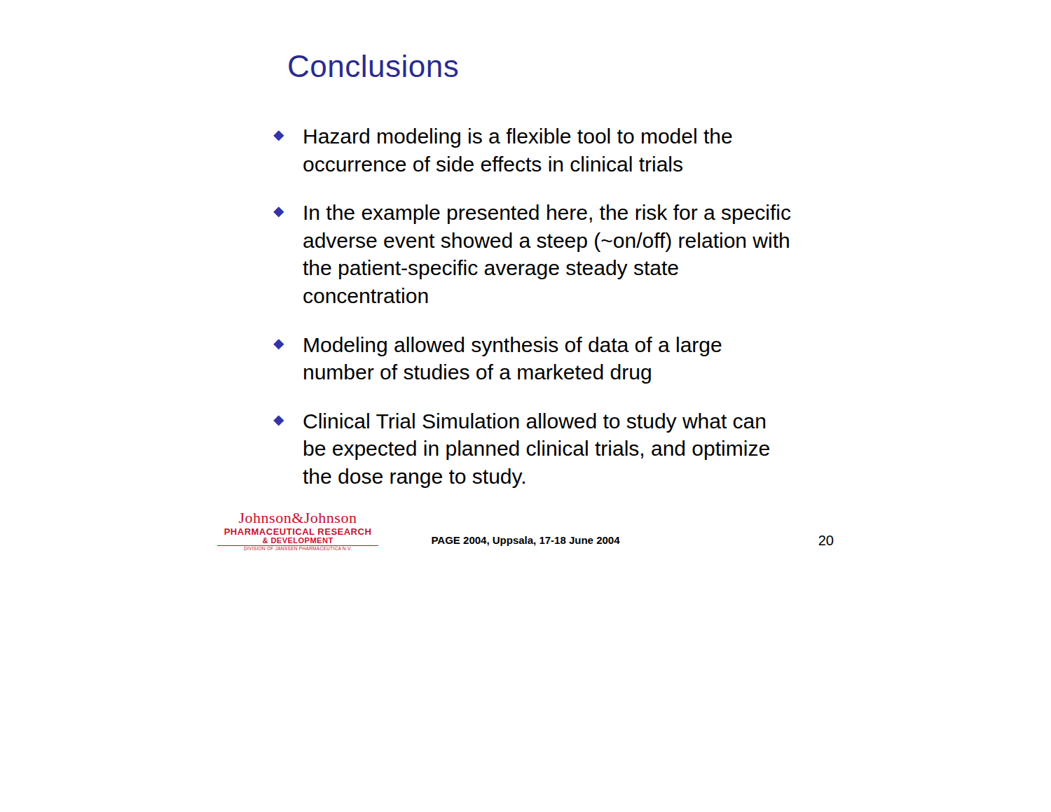Conclusions
Hazard modeling is a flexible tool to model the occurrence of side effects in clinical trials
In the example presented here, the risk for a specific adverse event showed a steep (~on/off) relation with the patient-specific average steady state concentration
Modeling allowed synthesis of data of a large number of studies of a marketed drug
Clinical Trial Simulation allowed to study what can be expected in planned clinical trials, and optimize the dose range to study.
Johnson&Johnson
PHARMACEUTICAL RESEARCH
& DEVELOPMENT
DIVISION OF JANSSEN PHARMACEUTICA N.V.
PAGE 2004, Uppsala, 17-18 June 2004
20